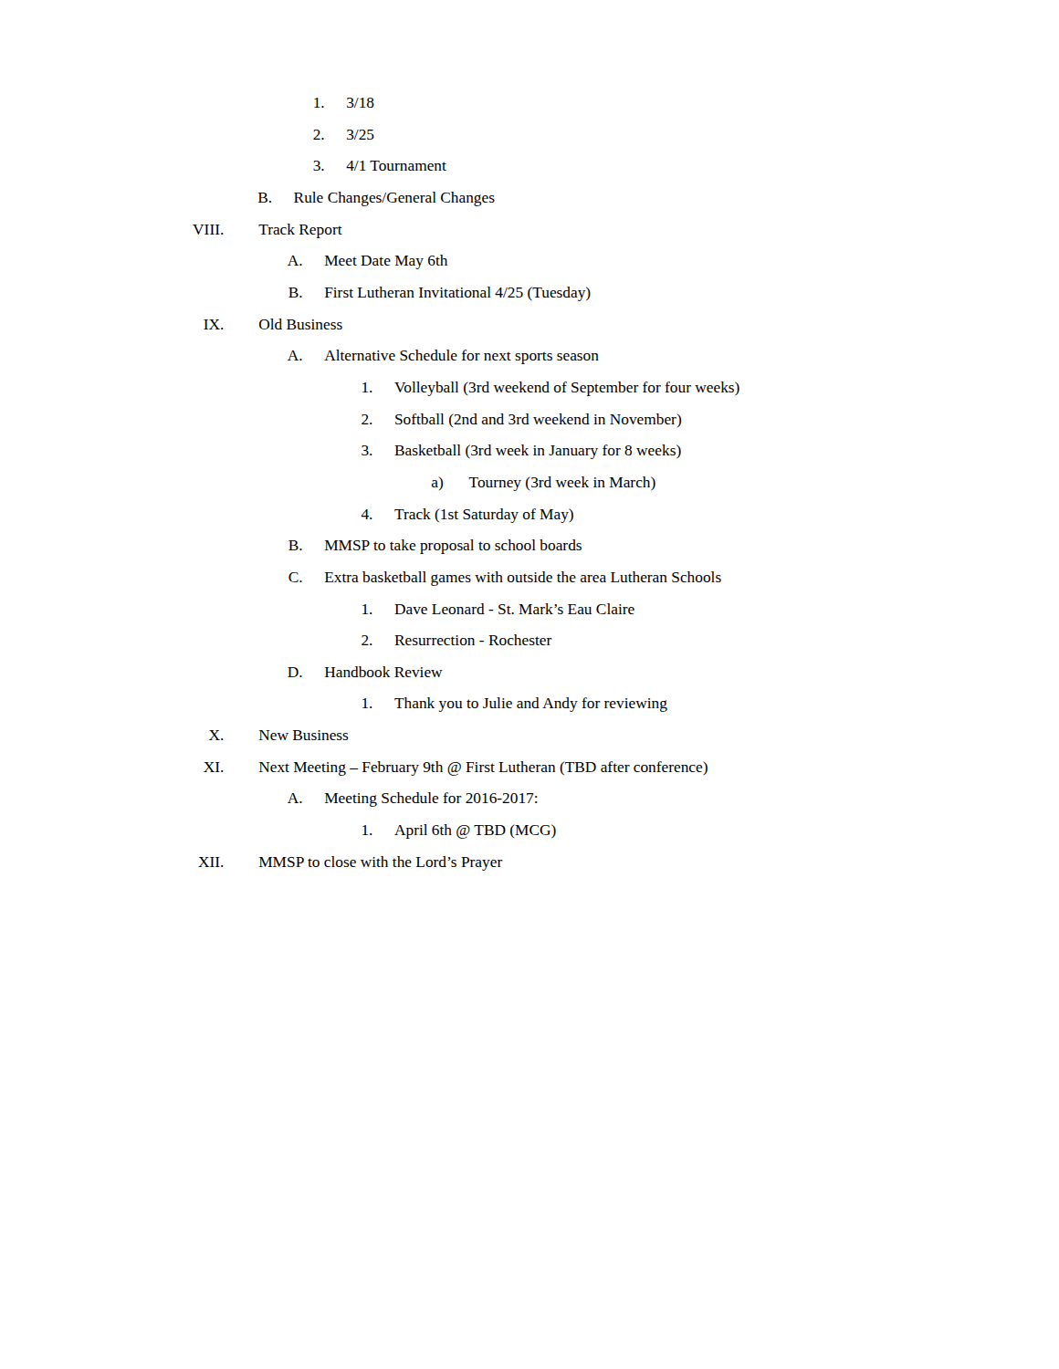3/18
3/25
4/1 Tournament
Rule Changes/General Changes
Track Report
Meet Date May 6th
First Lutheran Invitational 4/25 (Tuesday)
Old Business
Alternative Schedule for next sports season
Volleyball (3rd weekend of September for four weeks)
Softball (2nd and 3rd weekend in November)
Basketball (3rd week in January for 8 weeks)
Tourney (3rd week in March)
Track (1st Saturday of May)
MMSP to take proposal to school boards
Extra basketball games with outside the area Lutheran Schools
Dave Leonard - St. Mark’s Eau Claire
Resurrection - Rochester
Handbook Review
Thank you to Julie and Andy for reviewing
New Business
Next Meeting – February 9th @ First Lutheran (TBD after conference)
Meeting Schedule for 2016-2017:
April 6th @ TBD (MCG)
MMSP to close with the Lord’s Prayer